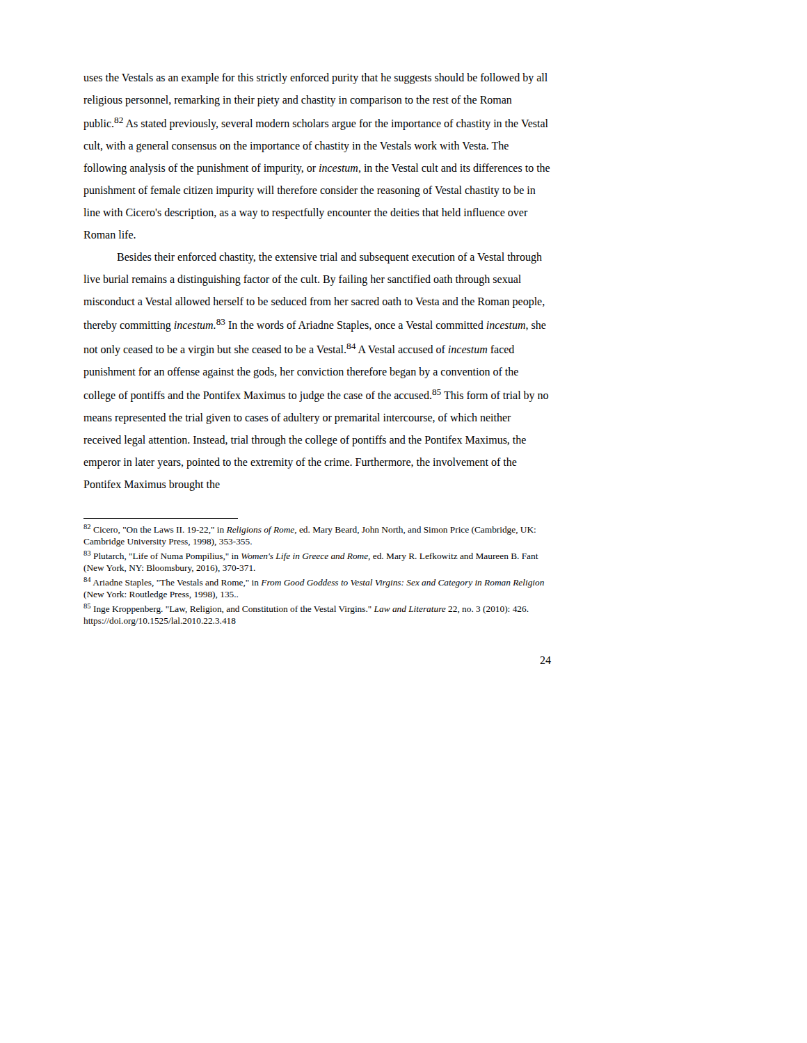uses the Vestals as an example for this strictly enforced purity that he suggests should be followed by all religious personnel, remarking in their piety and chastity in comparison to the rest of the Roman public.82 As stated previously, several modern scholars argue for the importance of chastity in the Vestal cult, with a general consensus on the importance of chastity in the Vestals work with Vesta. The following analysis of the punishment of impurity, or incestum, in the Vestal cult and its differences to the punishment of female citizen impurity will therefore consider the reasoning of Vestal chastity to be in line with Cicero's description, as a way to respectfully encounter the deities that held influence over Roman life.
Besides their enforced chastity, the extensive trial and subsequent execution of a Vestal through live burial remains a distinguishing factor of the cult. By failing her sanctified oath through sexual misconduct a Vestal allowed herself to be seduced from her sacred oath to Vesta and the Roman people, thereby committing incestum.83 In the words of Ariadne Staples, once a Vestal committed incestum, she not only ceased to be a virgin but she ceased to be a Vestal.84 A Vestal accused of incestum faced punishment for an offense against the gods, her conviction therefore began by a convention of the college of pontiffs and the Pontifex Maximus to judge the case of the accused.85 This form of trial by no means represented the trial given to cases of adultery or premarital intercourse, of which neither received legal attention. Instead, trial through the college of pontiffs and the Pontifex Maximus, the emperor in later years, pointed to the extremity of the crime. Furthermore, the involvement of the Pontifex Maximus brought the
82 Cicero, "On the Laws II. 19-22," in Religions of Rome, ed. Mary Beard, John North, and Simon Price (Cambridge, UK: Cambridge University Press, 1998), 353-355.
83 Plutarch, "Life of Numa Pompilius," in Women's Life in Greece and Rome, ed. Mary R. Lefkowitz and Maureen B. Fant (New York, NY: Bloomsbury, 2016), 370-371.
84 Ariadne Staples, "The Vestals and Rome," in From Good Goddess to Vestal Virgins: Sex and Category in Roman Religion (New York: Routledge Press, 1998), 135..
85 Inge Kroppenberg. "Law, Religion, and Constitution of the Vestal Virgins." Law and Literature 22, no. 3 (2010): 426. https://doi.org/10.1525/lal.2010.22.3.418
24